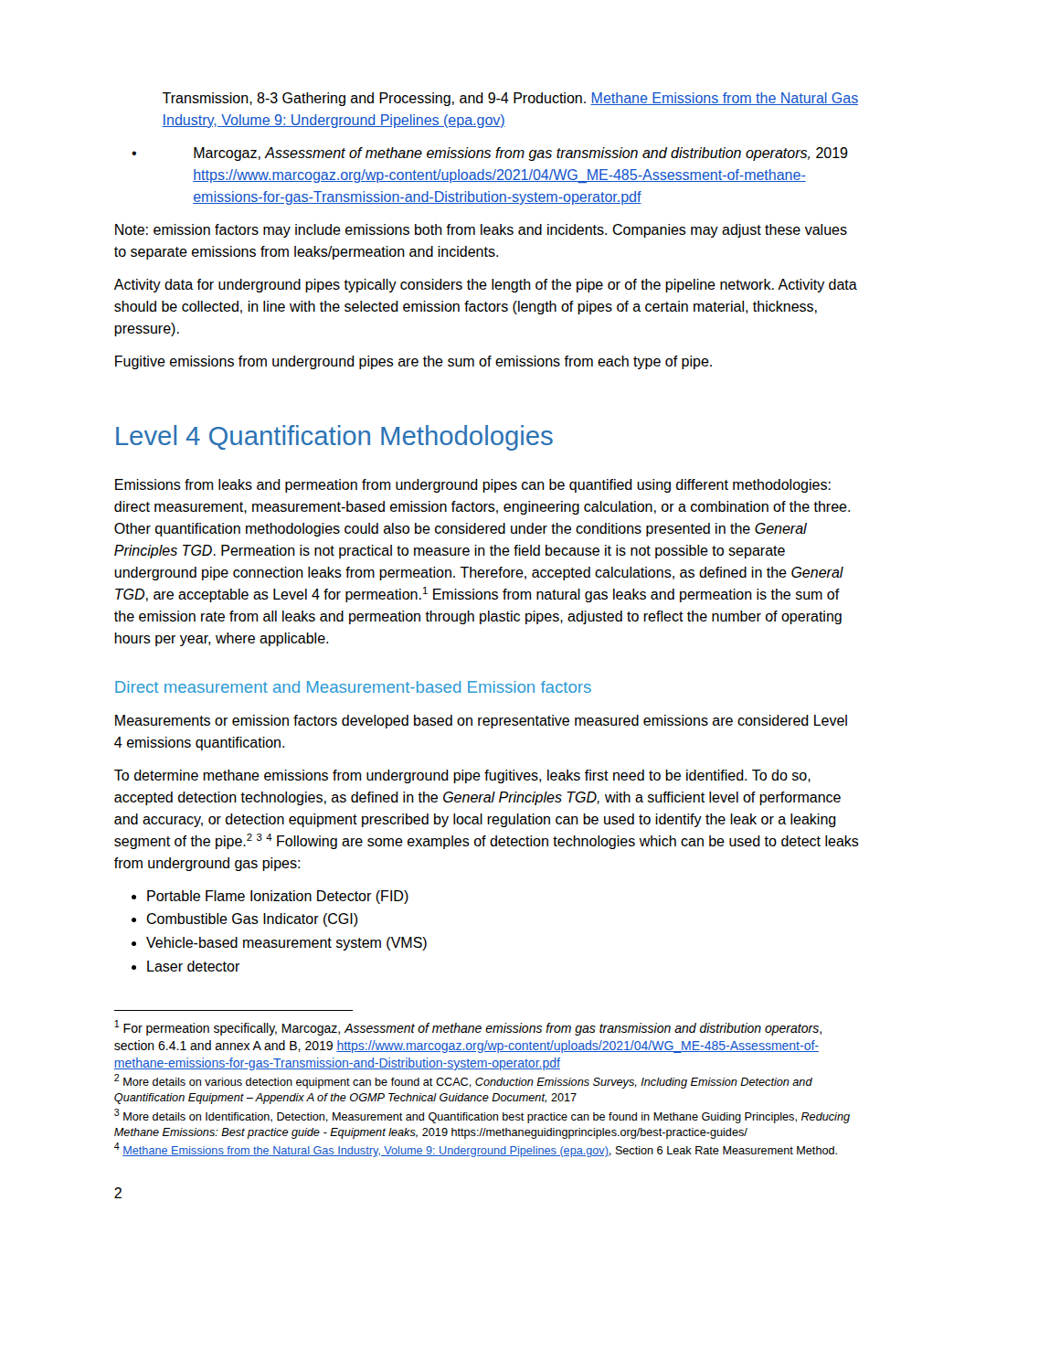Transmission, 8-3 Gathering and Processing, and 9-4 Production. Methane Emissions from the Natural Gas Industry, Volume 9: Underground Pipelines (epa.gov)
Marcogaz, Assessment of methane emissions from gas transmission and distribution operators, 2019 https://www.marcogaz.org/wp-content/uploads/2021/04/WG_ME-485-Assessment-of-methane-emissions-for-gas-Transmission-and-Distribution-system-operator.pdf
Note: emission factors may include emissions both from leaks and incidents. Companies may adjust these values to separate emissions from leaks/permeation and incidents.
Activity data for underground pipes typically considers the length of the pipe or of the pipeline network. Activity data should be collected, in line with the selected emission factors (length of pipes of a certain material, thickness, pressure).
Fugitive emissions from underground pipes are the sum of emissions from each type of pipe.
Level 4 Quantification Methodologies
Emissions from leaks and permeation from underground pipes can be quantified using different methodologies: direct measurement, measurement-based emission factors, engineering calculation, or a combination of the three. Other quantification methodologies could also be considered under the conditions presented in the General Principles TGD. Permeation is not practical to measure in the field because it is not possible to separate underground pipe connection leaks from permeation. Therefore, accepted calculations, as defined in the General TGD, are acceptable as Level 4 for permeation.1 Emissions from natural gas leaks and permeation is the sum of the emission rate from all leaks and permeation through plastic pipes, adjusted to reflect the number of operating hours per year, where applicable.
Direct measurement and Measurement-based Emission factors
Measurements or emission factors developed based on representative measured emissions are considered Level 4 emissions quantification.
To determine methane emissions from underground pipe fugitives, leaks first need to be identified. To do so, accepted detection technologies, as defined in the General Principles TGD, with a sufficient level of performance and accuracy, or detection equipment prescribed by local regulation can be used to identify the leak or a leaking segment of the pipe.2 3 4 Following are some examples of detection technologies which can be used to detect leaks from underground gas pipes:
Portable Flame Ionization Detector (FID)
Combustible Gas Indicator (CGI)
Vehicle-based measurement system (VMS)
Laser detector
1 For permeation specifically, Marcogaz, Assessment of methane emissions from gas transmission and distribution operators, section 6.4.1 and annex A and B, 2019 https://www.marcogaz.org/wp-content/uploads/2021/04/WG_ME-485-Assessment-of-methane-emissions-for-gas-Transmission-and-Distribution-system-operator.pdf
2 More details on various detection equipment can be found at CCAC, Conduction Emissions Surveys, Including Emission Detection and Quantification Equipment – Appendix A of the OGMP Technical Guidance Document, 2017
3 More details on Identification, Detection, Measurement and Quantification best practice can be found in Methane Guiding Principles, Reducing Methane Emissions: Best practice guide - Equipment leaks, 2019 https://methaneguidingprinciples.org/best-practice-guides/
4 Methane Emissions from the Natural Gas Industry, Volume 9: Underground Pipelines (epa.gov), Section 6 Leak Rate Measurement Method.
2